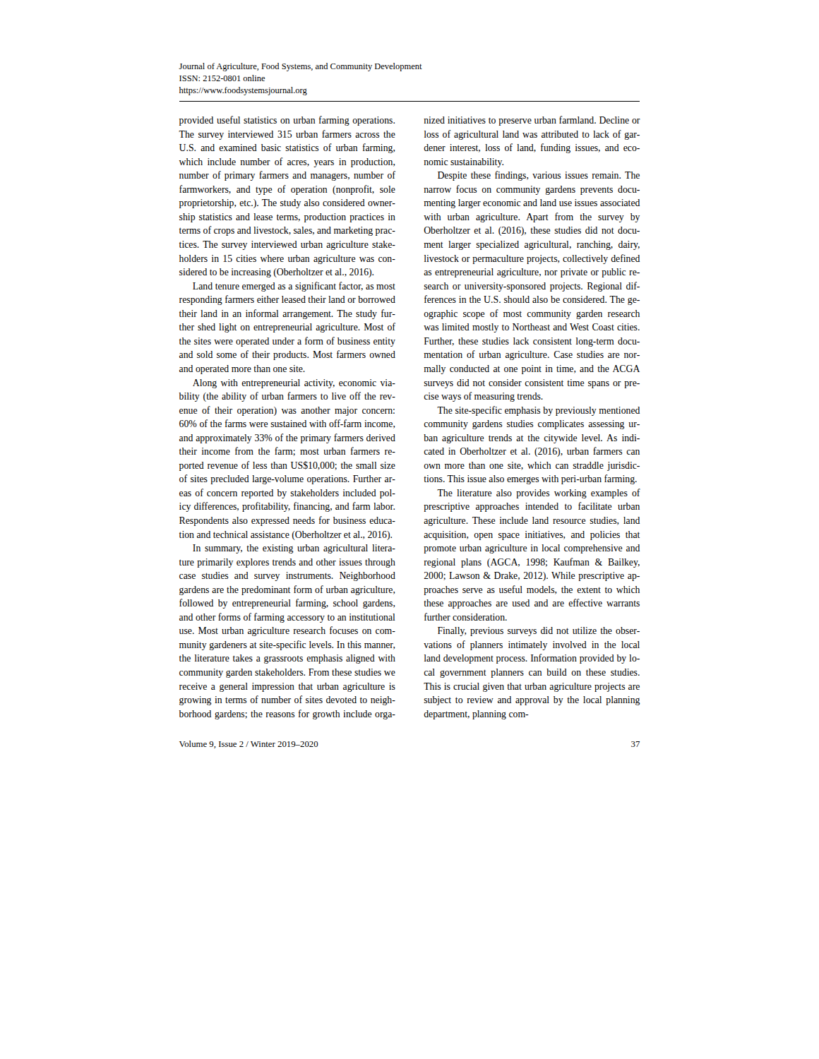Journal of Agriculture, Food Systems, and Community Development
ISSN: 2152-0801 online
https://www.foodsystemsjournal.org
provided useful statistics on urban farming operations. The survey interviewed 315 urban farmers across the U.S. and examined basic statistics of urban farming, which include number of acres, years in production, number of primary farmers and managers, number of farmworkers, and type of operation (nonprofit, sole proprietorship, etc.). The study also considered ownership statistics and lease terms, production practices in terms of crops and livestock, sales, and marketing practices. The survey interviewed urban agriculture stakeholders in 15 cities where urban agriculture was considered to be increasing (Oberholtzer et al., 2016).
Land tenure emerged as a significant factor, as most responding farmers either leased their land or borrowed their land in an informal arrangement. The study further shed light on entrepreneurial agriculture. Most of the sites were operated under a form of business entity and sold some of their products. Most farmers owned and operated more than one site.
Along with entrepreneurial activity, economic viability (the ability of urban farmers to live off the revenue of their operation) was another major concern: 60% of the farms were sustained with off-farm income, and approximately 33% of the primary farmers derived their income from the farm; most urban farmers reported revenue of less than US$10,000; the small size of sites precluded large-volume operations. Further areas of concern reported by stakeholders included policy differences, profitability, financing, and farm labor. Respondents also expressed needs for business education and technical assistance (Oberholtzer et al., 2016).
In summary, the existing urban agricultural literature primarily explores trends and other issues through case studies and survey instruments. Neighborhood gardens are the predominant form of urban agriculture, followed by entrepreneurial farming, school gardens, and other forms of farming accessory to an institutional use. Most urban agriculture research focuses on community gardeners at site-specific levels. In this manner, the literature takes a grassroots emphasis aligned with community garden stakeholders. From these studies we receive a general impression that urban agriculture is growing in terms of number of sites devoted to neighborhood gardens; the reasons for growth include organized initiatives to preserve urban farmland. Decline or loss of agricultural land was attributed to lack of gardener interest, loss of land, funding issues, and economic sustainability.
Despite these findings, various issues remain. The narrow focus on community gardens prevents documenting larger economic and land use issues associated with urban agriculture. Apart from the survey by Oberholtzer et al. (2016), these studies did not document larger specialized agricultural, ranching, dairy, livestock or permaculture projects, collectively defined as entrepreneurial agriculture, nor private or public research or university-sponsored projects. Regional differences in the U.S. should also be considered. The geographic scope of most community garden research was limited mostly to Northeast and West Coast cities. Further, these studies lack consistent long-term documentation of urban agriculture. Case studies are normally conducted at one point in time, and the ACGA surveys did not consider consistent time spans or precise ways of measuring trends.
The site-specific emphasis by previously mentioned community gardens studies complicates assessing urban agriculture trends at the citywide level. As indicated in Oberholtzer et al. (2016), urban farmers can own more than one site, which can straddle jurisdictions. This issue also emerges with peri-urban farming.
The literature also provides working examples of prescriptive approaches intended to facilitate urban agriculture. These include land resource studies, land acquisition, open space initiatives, and policies that promote urban agriculture in local comprehensive and regional plans (AGCA, 1998; Kaufman & Bailkey, 2000; Lawson & Drake, 2012). While prescriptive approaches serve as useful models, the extent to which these approaches are used and are effective warrants further consideration.
Finally, previous surveys did not utilize the observations of planners intimately involved in the local land development process. Information provided by local government planners can build on these studies. This is crucial given that urban agriculture projects are subject to review and approval by the local planning department, planning com-
Volume 9, Issue 2 / Winter 2019–2020 37